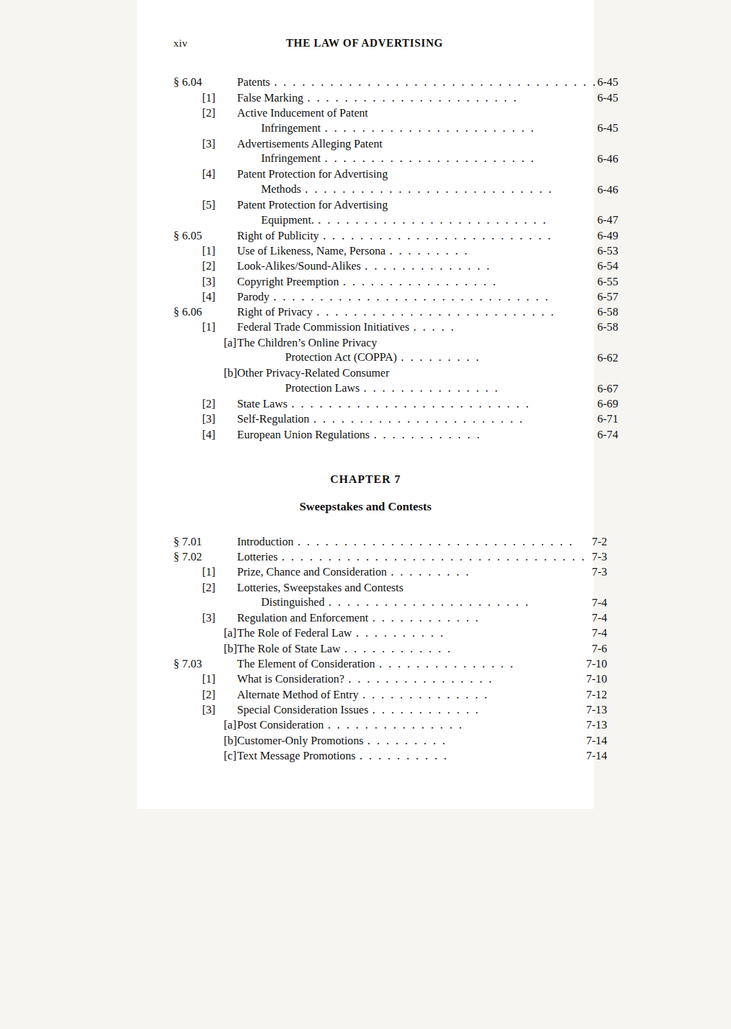xiv
The Law of Advertising
| § 6.04 | | Patents . . . . . . . . . . . . . . . . . . . . . . . . . . . . . . . . . . . | 6-45 |
| | [1] | False Marking . . . . . . . . . . . . . . . . . . . . . . . | 6-45 |
| | [2] | Active Inducement of Patent | |
| | | Infringement . . . . . . . . . . . . . . . . . . . . . . . | 6-45 |
| | [3] | Advertisements Alleging Patent | |
| | | Infringement . . . . . . . . . . . . . . . . . . . . . . . | 6-46 |
| | [4] | Patent Protection for Advertising | |
| | | Methods . . . . . . . . . . . . . . . . . . . . . . . . . . . | 6-46 |
| | [5] | Patent Protection for Advertising | |
| | | Equipment. . . . . . . . . . . . . . . . . . . . . . . . . . | 6-47 |
| § 6.05 | | Right of Publicity . . . . . . . . . . . . . . . . . . . . . . . . . | 6-49 |
| | [1] | Use of Likeness, Name, Persona . . . . . . . . . | 6-53 |
| | [2] | Look-Alikes/Sound-Alikes . . . . . . . . . . . . . . | 6-54 |
| | [3] | Copyright Preemption . . . . . . . . . . . . . . . . . | 6-55 |
| | [4] | Parody . . . . . . . . . . . . . . . . . . . . . . . . . . . . . . | 6-57 |
| § 6.06 | | Right of Privacy . . . . . . . . . . . . . . . . . . . . . . . . . . | 6-58 |
| | [1] | Federal Trade Commission Initiatives . . . . . | 6-58 |
| | [a] | The Children’s Online Privacy | |
| | | Protection Act (COPPA) . . . . . . . . . | 6-62 |
| | [b] | Other Privacy-Related Consumer | |
| | | Protection Laws . . . . . . . . . . . . . . . | 6-67 |
| | [2] | State Laws . . . . . . . . . . . . . . . . . . . . . . . . . . | 6-69 |
| | [3] | Self-Regulation . . . . . . . . . . . . . . . . . . . . . . . | 6-71 |
| | [4] | European Union Regulations . . . . . . . . . . . . | 6-74 |
Chapter 7
Sweepstakes and Contests
| § 7.01 | | Introduction . . . . . . . . . . . . . . . . . . . . . . . . . . . . . . | 7-2 |
| § 7.02 | | Lotteries . . . . . . . . . . . . . . . . . . . . . . . . . . . . . . . . . | 7-3 |
| | [1] | Prize, Chance and Consideration . . . . . . . . . | 7-3 |
| | [2] | Lotteries, Sweepstakes and Contests | |
| | | Distinguished . . . . . . . . . . . . . . . . . . . . . . | 7-4 |
| | [3] | Regulation and Enforcement . . . . . . . . . . . . | 7-4 |
| | [a] | The Role of Federal Law . . . . . . . . . . | 7-4 |
| | [b] | The Role of State Law . . . . . . . . . . . . | 7-6 |
| § 7.03 | | The Element of Consideration . . . . . . . . . . . . . . . | 7-10 |
| | [1] | What is Consideration? . . . . . . . . . . . . . . . . | 7-10 |
| | [2] | Alternate Method of Entry . . . . . . . . . . . . . . | 7-12 |
| | [3] | Special Consideration Issues . . . . . . . . . . . . | 7-13 |
| | [a] | Post Consideration . . . . . . . . . . . . . . . | 7-13 |
| | [b] | Customer-Only Promotions . . . . . . . . . | 7-14 |
| | [c] | Text Message Promotions . . . . . . . . . . | 7-14 |